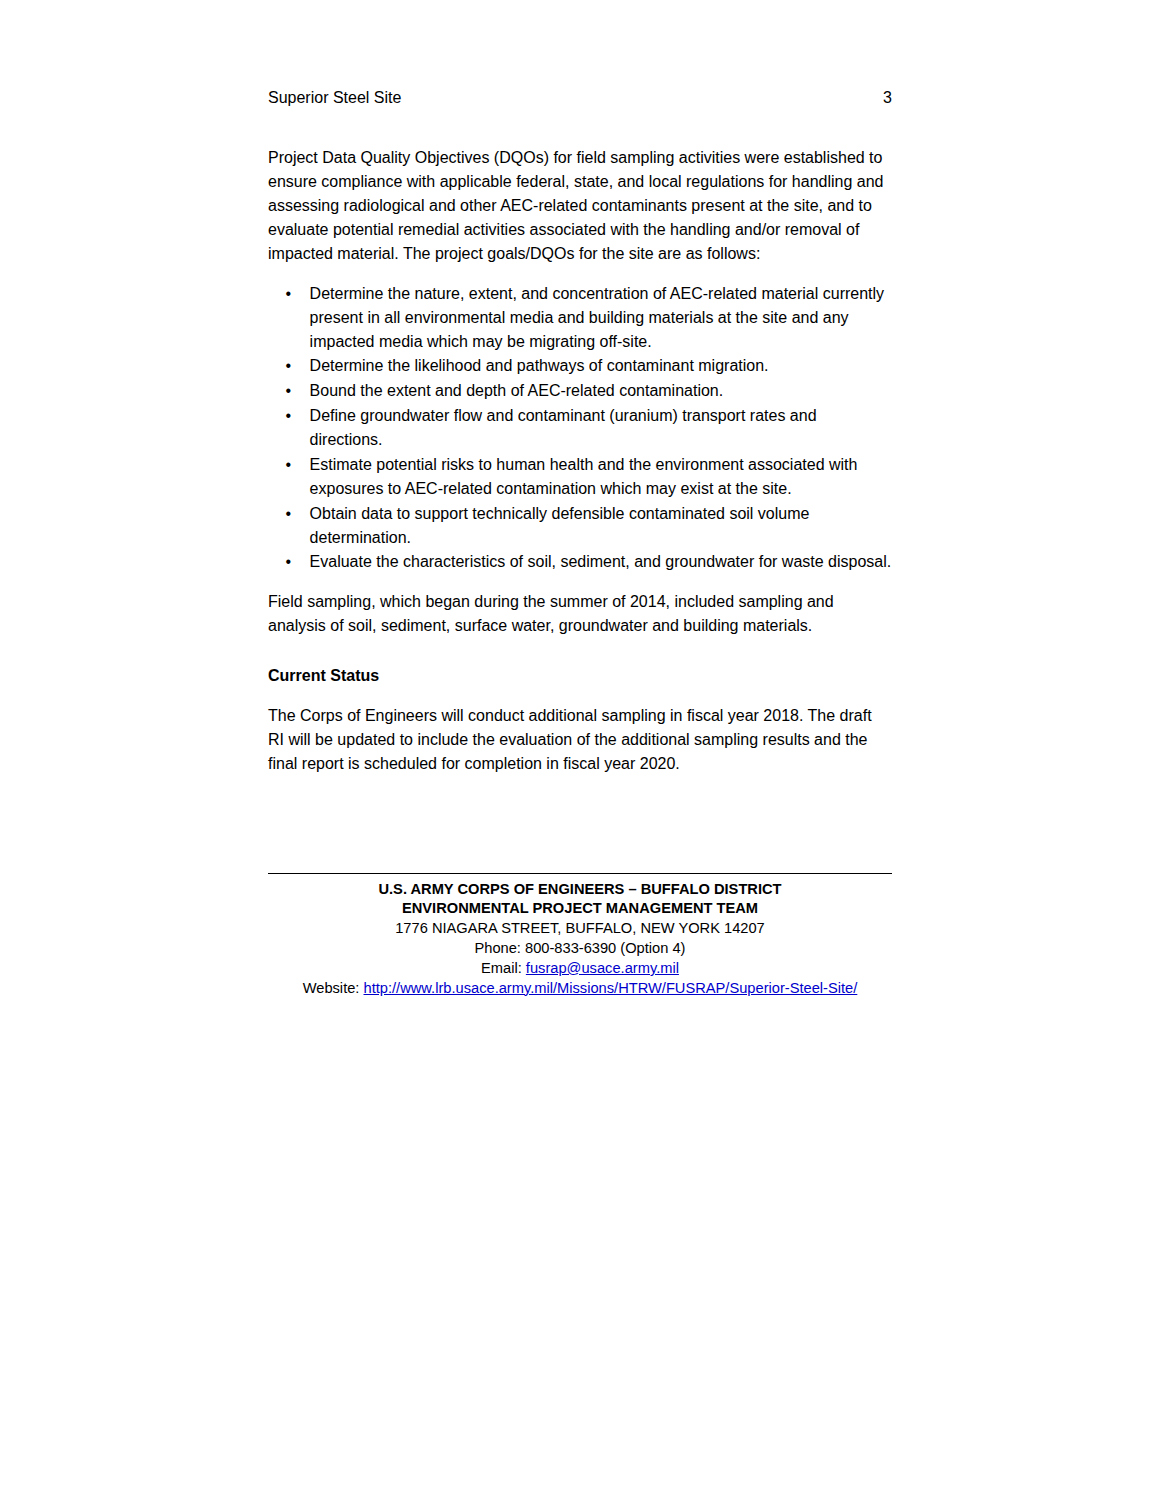Superior Steel Site 3
Project Data Quality Objectives (DQOs) for field sampling activities were established to ensure compliance with applicable federal, state, and local regulations for handling and assessing radiological and other AEC-related contaminants present at the site, and to evaluate potential remedial activities associated with the handling and/or removal of impacted material. The project goals/DQOs for the site are as follows:
Determine the nature, extent, and concentration of AEC-related material currently present in all environmental media and building materials at the site and any impacted media which may be migrating off-site.
Determine the likelihood and pathways of contaminant migration.
Bound the extent and depth of AEC-related contamination.
Define groundwater flow and contaminant (uranium) transport rates and directions.
Estimate potential risks to human health and the environment associated with exposures to AEC-related contamination which may exist at the site.
Obtain data to support technically defensible contaminated soil volume determination.
Evaluate the characteristics of soil, sediment, and groundwater for waste disposal.
Field sampling, which began during the summer of 2014, included sampling and analysis of soil, sediment, surface water, groundwater and building materials.
Current Status
The Corps of Engineers will conduct additional sampling in fiscal year 2018. The draft RI will be updated to include the evaluation of the additional sampling results and the final report is scheduled for completion in fiscal year 2020.
U.S. ARMY CORPS OF ENGINEERS – BUFFALO DISTRICT
ENVIRONMENTAL PROJECT MANAGEMENT TEAM
1776 NIAGARA STREET, BUFFALO, NEW YORK 14207
Phone: 800-833-6390 (Option 4)
Email: fusrap@usace.army.mil
Website: http://www.lrb.usace.army.mil/Missions/HTRW/FUSRAP/Superior-Steel-Site/